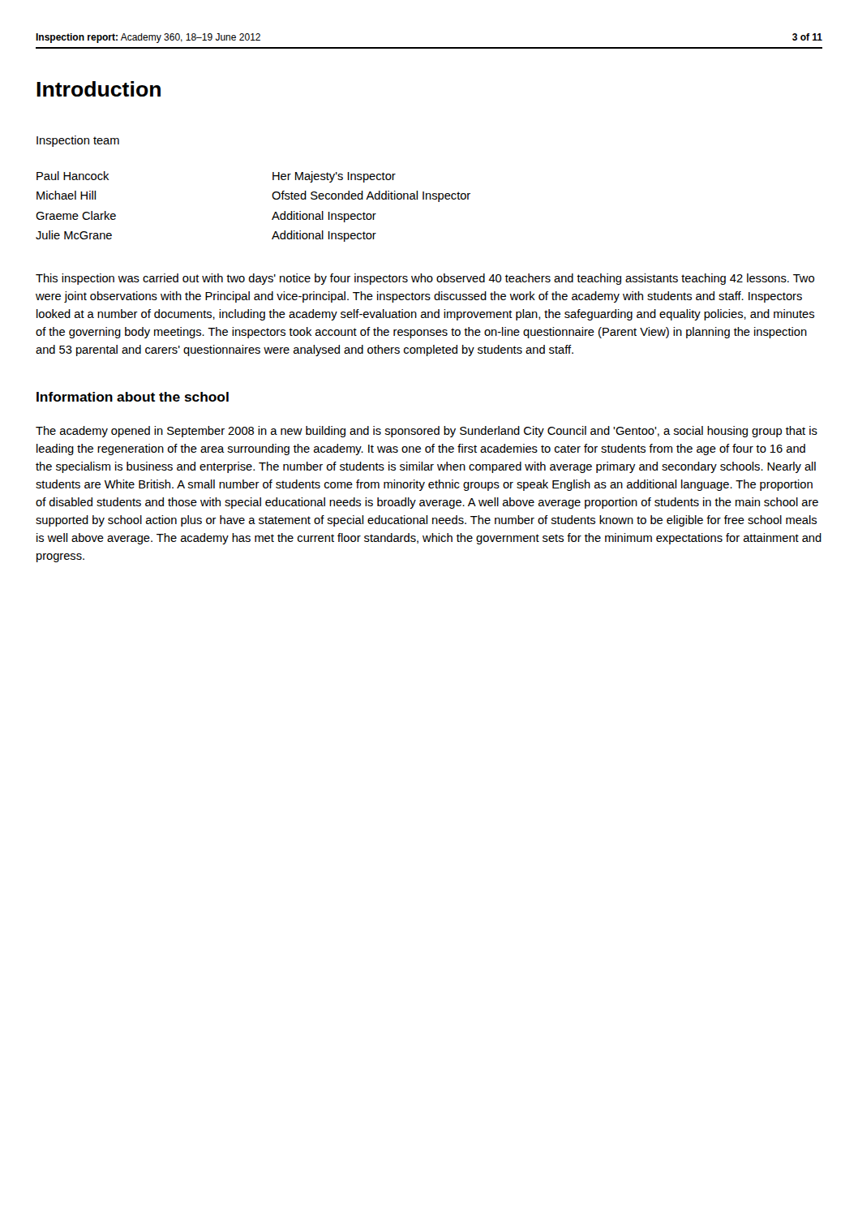Inspection report: Academy 360, 18–19 June 2012
3 of 11
Introduction
Inspection team
| Paul Hancock | Her Majesty's Inspector |
| Michael Hill | Ofsted Seconded Additional Inspector |
| Graeme Clarke | Additional Inspector |
| Julie McGrane | Additional Inspector |
This inspection was carried out with two days' notice by four inspectors who observed 40 teachers and teaching assistants teaching 42 lessons. Two were joint observations with the Principal and vice-principal. The inspectors discussed the work of the academy with students and staff. Inspectors looked at a number of documents, including the academy self-evaluation and improvement plan, the safeguarding and equality policies, and minutes of the governing body meetings. The inspectors took account of the responses to the on-line questionnaire (Parent View) in planning the inspection and 53 parental and carers' questionnaires were analysed and others completed by students and staff.
Information about the school
The academy opened in September 2008 in a new building and is sponsored by Sunderland City Council and 'Gentoo', a social housing group that is leading the regeneration of the area surrounding the academy. It was one of the first academies to cater for students from the age of four to 16 and the specialism is business and enterprise. The number of students is similar when compared with average primary and secondary schools. Nearly all students are White British. A small number of students come from minority ethnic groups or speak English as an additional language. The proportion of disabled students and those with special educational needs is broadly average. A well above average proportion of students in the main school are supported by school action plus or have a statement of special educational needs. The number of students known to be eligible for free school meals is well above average. The academy has met the current floor standards, which the government sets for the minimum expectations for attainment and progress.